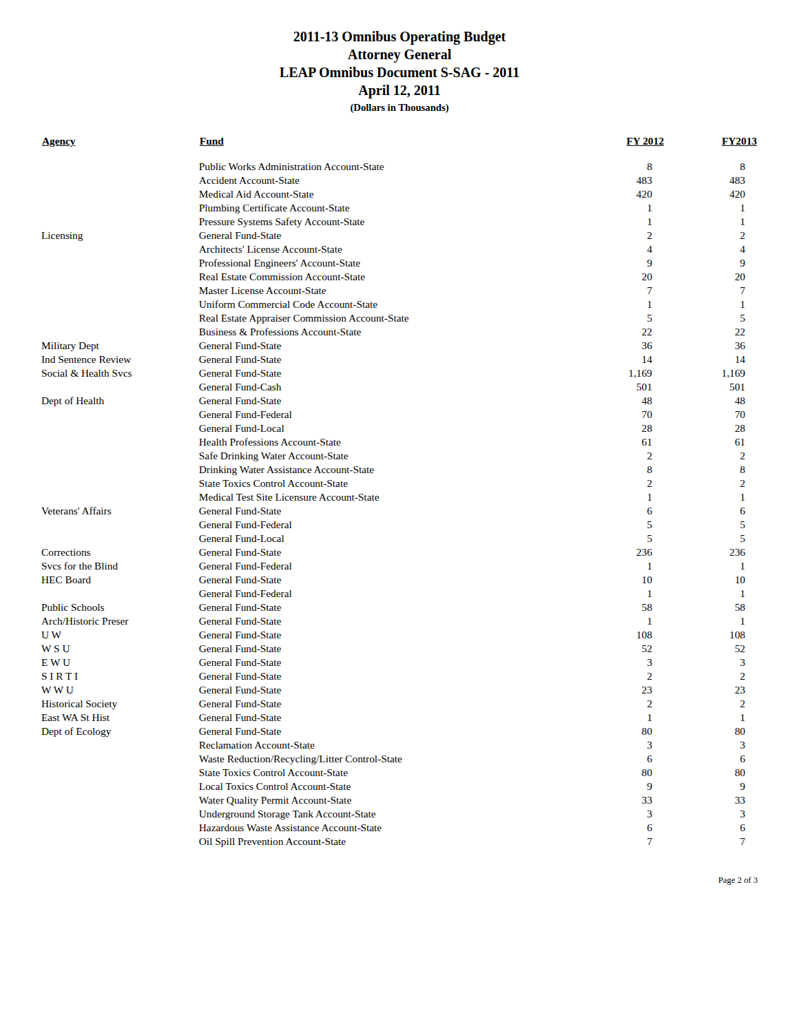2011-13 Omnibus Operating Budget
Attorney General
LEAP Omnibus Document S-SAG - 2011
April 12, 2011
(Dollars in Thousands)
| Agency | Fund | FY 2012 | FY2013 |
| --- | --- | --- | --- |
| | Public Works Administration Account-State | 8 | 8 |
| | Accident Account-State | 483 | 483 |
| | Medical Aid Account-State | 420 | 420 |
| | Plumbing Certificate Account-State | 1 | 1 |
| | Pressure Systems Safety Account-State | 1 | 1 |
| Licensing | General Fund-State | 2 | 2 |
| | Architects' License Account-State | 4 | 4 |
| | Professional Engineers' Account-State | 9 | 9 |
| | Real Estate Commission Account-State | 20 | 20 |
| | Master License Account-State | 7 | 7 |
| | Uniform Commercial Code Account-State | 1 | 1 |
| | Real Estate Appraiser Commission Account-State | 5 | 5 |
| | Business & Professions Account-State | 22 | 22 |
| Military Dept | General Fund-State | 36 | 36 |
| Ind Sentence Review | General Fund-State | 14 | 14 |
| Social & Health Svcs | General Fund-State | 1,169 | 1,169 |
| | General Fund-Cash | 501 | 501 |
| Dept of Health | General Fund-State | 48 | 48 |
| | General Fund-Federal | 70 | 70 |
| | General Fund-Local | 28 | 28 |
| | Health Professions Account-State | 61 | 61 |
| | Safe Drinking Water Account-State | 2 | 2 |
| | Drinking Water Assistance Account-State | 8 | 8 |
| | State Toxics Control Account-State | 2 | 2 |
| | Medical Test Site Licensure Account-State | 1 | 1 |
| Veterans' Affairs | General Fund-State | 6 | 6 |
| | General Fund-Federal | 5 | 5 |
| | General Fund-Local | 5 | 5 |
| Corrections | General Fund-State | 236 | 236 |
| Svcs for the Blind | General Fund-Federal | 1 | 1 |
| HEC Board | General Fund-State | 10 | 10 |
| | General Fund-Federal | 1 | 1 |
| Public Schools | General Fund-State | 58 | 58 |
| Arch/Historic Preser | General Fund-State | 1 | 1 |
| U W | General Fund-State | 108 | 108 |
| W S U | General Fund-State | 52 | 52 |
| E W U | General Fund-State | 3 | 3 |
| S I R T I | General Fund-State | 2 | 2 |
| W W U | General Fund-State | 23 | 23 |
| Historical Society | General Fund-State | 2 | 2 |
| East WA St Hist | General Fund-State | 1 | 1 |
| Dept of Ecology | General Fund-State | 80 | 80 |
| | Reclamation Account-State | 3 | 3 |
| | Waste Reduction/Recycling/Litter Control-State | 6 | 6 |
| | State Toxics Control Account-State | 80 | 80 |
| | Local Toxics Control Account-State | 9 | 9 |
| | Water Quality Permit Account-State | 33 | 33 |
| | Underground Storage Tank Account-State | 3 | 3 |
| | Hazardous Waste Assistance Account-State | 6 | 6 |
| | Oil Spill Prevention Account-State | 7 | 7 |
Page 2 of 3